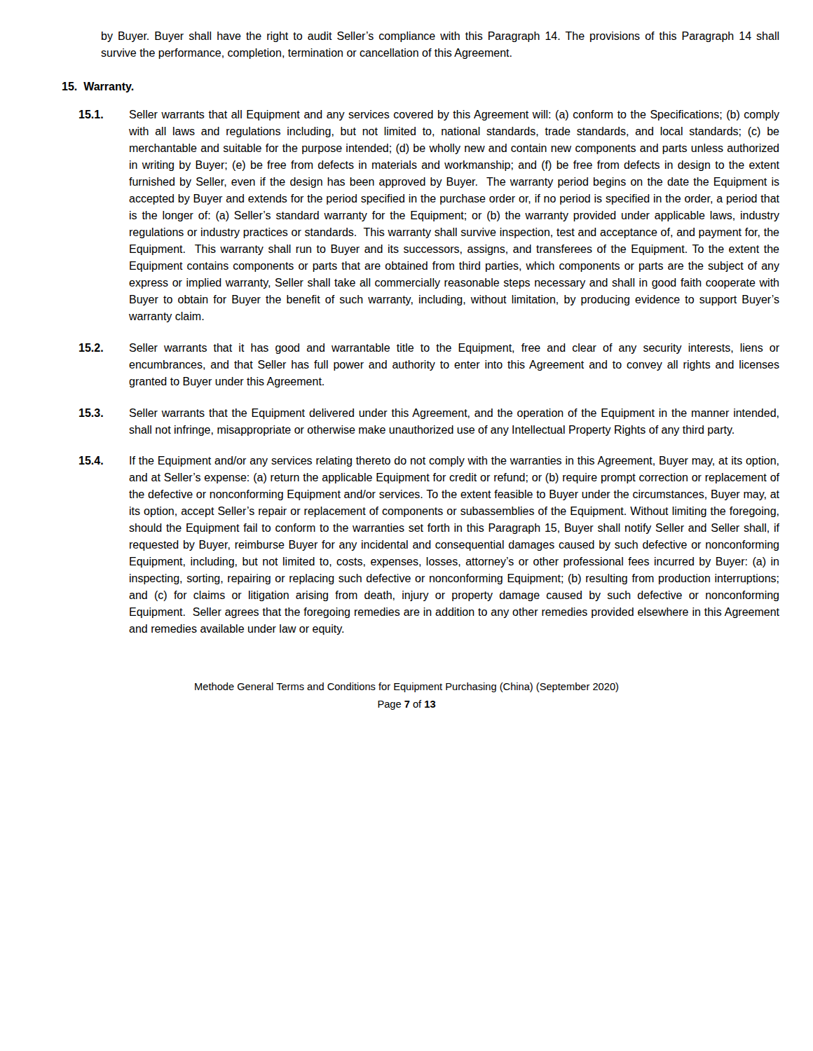by Buyer. Buyer shall have the right to audit Seller’s compliance with this Paragraph 14. The provisions of this Paragraph 14 shall survive the performance, completion, termination or cancellation of this Agreement.
15. Warranty.
15.1. Seller warrants that all Equipment and any services covered by this Agreement will: (a) conform to the Specifications; (b) comply with all laws and regulations including, but not limited to, national standards, trade standards, and local standards; (c) be merchantable and suitable for the purpose intended; (d) be wholly new and contain new components and parts unless authorized in writing by Buyer; (e) be free from defects in materials and workmanship; and (f) be free from defects in design to the extent furnished by Seller, even if the design has been approved by Buyer. The warranty period begins on the date the Equipment is accepted by Buyer and extends for the period specified in the purchase order or, if no period is specified in the order, a period that is the longer of: (a) Seller’s standard warranty for the Equipment; or (b) the warranty provided under applicable laws, industry regulations or industry practices or standards. This warranty shall survive inspection, test and acceptance of, and payment for, the Equipment. This warranty shall run to Buyer and its successors, assigns, and transferees of the Equipment. To the extent the Equipment contains components or parts that are obtained from third parties, which components or parts are the subject of any express or implied warranty, Seller shall take all commercially reasonable steps necessary and shall in good faith cooperate with Buyer to obtain for Buyer the benefit of such warranty, including, without limitation, by producing evidence to support Buyer’s warranty claim.
15.2. Seller warrants that it has good and warrantable title to the Equipment, free and clear of any security interests, liens or encumbrances, and that Seller has full power and authority to enter into this Agreement and to convey all rights and licenses granted to Buyer under this Agreement.
15.3. Seller warrants that the Equipment delivered under this Agreement, and the operation of the Equipment in the manner intended, shall not infringe, misappropriate or otherwise make unauthorized use of any Intellectual Property Rights of any third party.
15.4. If the Equipment and/or any services relating thereto do not comply with the warranties in this Agreement, Buyer may, at its option, and at Seller’s expense: (a) return the applicable Equipment for credit or refund; or (b) require prompt correction or replacement of the defective or nonconforming Equipment and/or services. To the extent feasible to Buyer under the circumstances, Buyer may, at its option, accept Seller’s repair or replacement of components or subassemblies of the Equipment. Without limiting the foregoing, should the Equipment fail to conform to the warranties set forth in this Paragraph 15, Buyer shall notify Seller and Seller shall, if requested by Buyer, reimburse Buyer for any incidental and consequential damages caused by such defective or nonconforming Equipment, including, but not limited to, costs, expenses, losses, attorney’s or other professional fees incurred by Buyer: (a) in inspecting, sorting, repairing or replacing such defective or nonconforming Equipment; (b) resulting from production interruptions; and (c) for claims or litigation arising from death, injury or property damage caused by such defective or nonconforming Equipment. Seller agrees that the foregoing remedies are in addition to any other remedies provided elsewhere in this Agreement and remedies available under law or equity.
Methode General Terms and Conditions for Equipment Purchasing (China) (September 2020)
Page 7 of 13